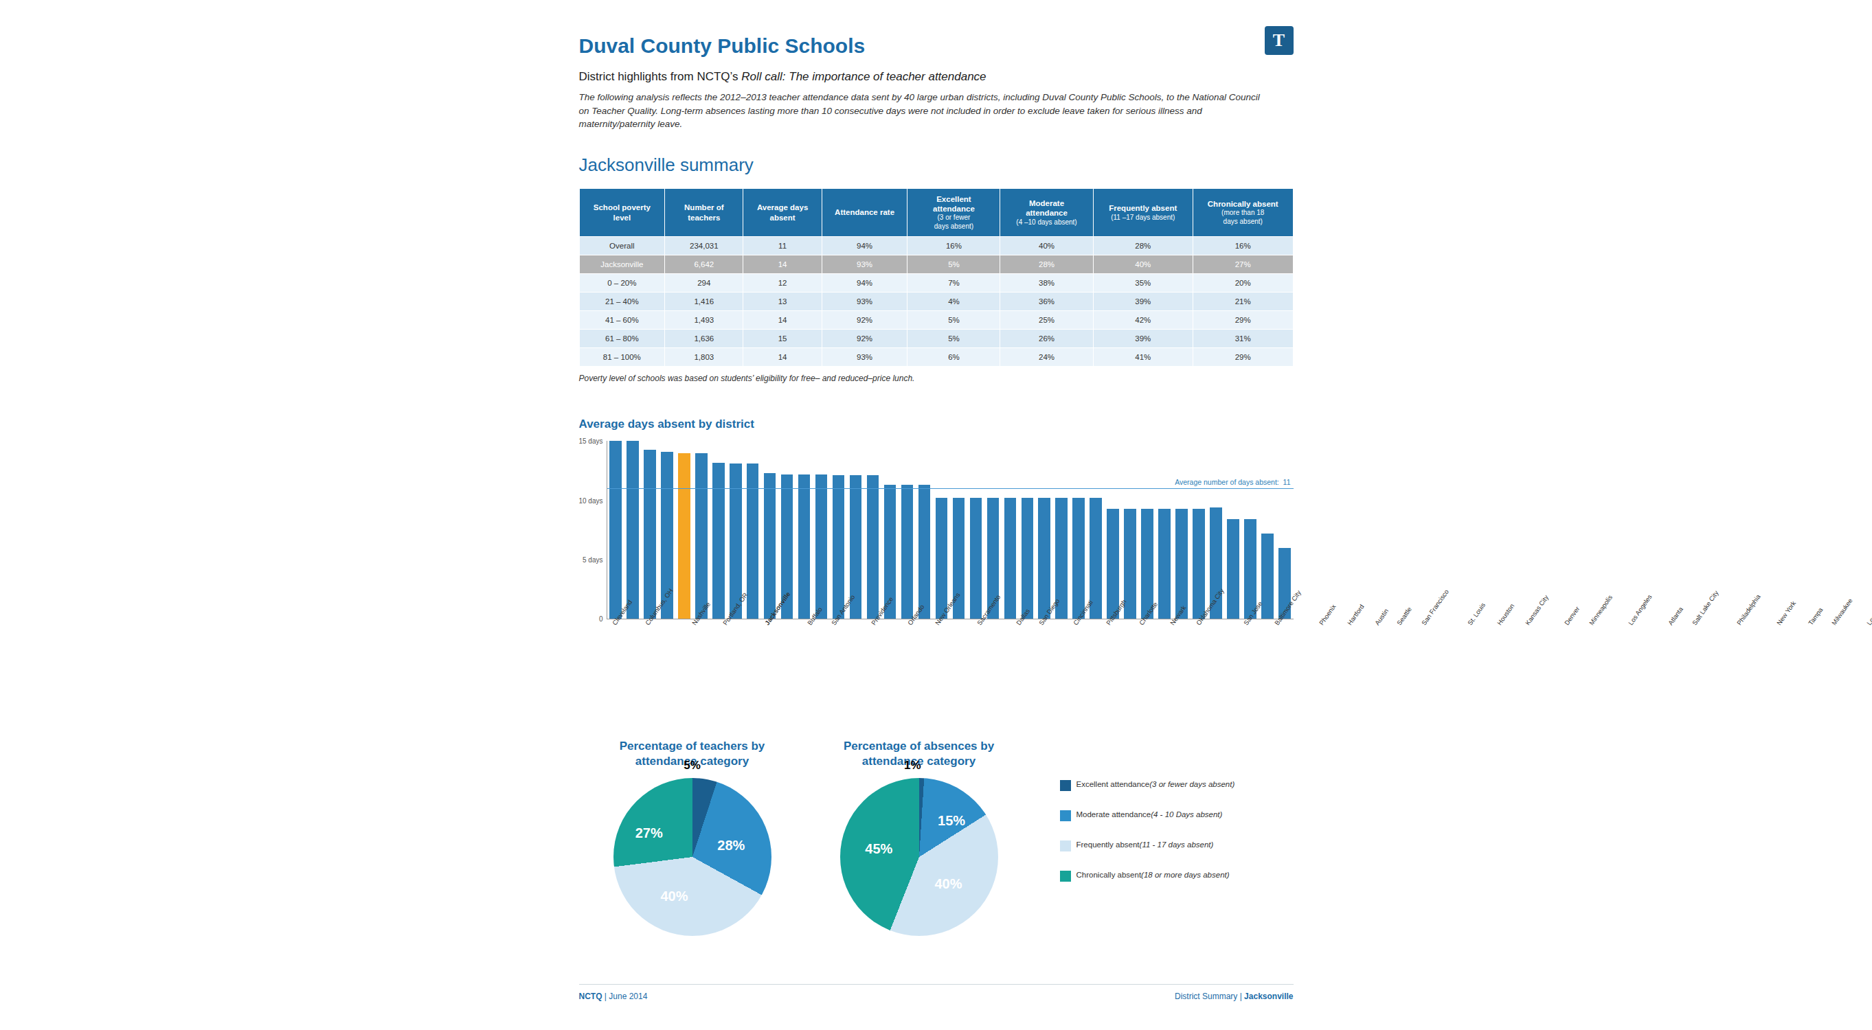T
Duval County Public Schools
District highlights from NCTQ’s Roll call: The importance of teacher attendance
The following analysis reflects the 2012–2013 teacher attendance data sent by 40 large urban districts, including Duval County Public Schools, to the National Council on Teacher Quality. Long-term absences lasting more than 10 consecutive days were not included in order to exclude leave taken for serious illness and maternity/paternity leave.
Jacksonville summary
| School poverty level | Number of teachers | Average days absent | Attendance rate | Excellent attendance (3 or fewer days absent) | Moderate attendance (4 –10 days absent) | Frequently absent (11 –17 days absent) | Chronically absent (more than 18 days absent) |
| --- | --- | --- | --- | --- | --- | --- | --- |
| Overall | 234,031 | 11 | 94% | 16% | 40% | 28% | 16% |
| Jacksonville | 6,642 | 14 | 93% | 5% | 28% | 40% | 27% |
| 0 – 20% | 294 | 12 | 94% | 7% | 38% | 35% | 20% |
| 21 – 40% | 1,416 | 13 | 93% | 4% | 36% | 39% | 21% |
| 41 – 60% | 1,493 | 14 | 92% | 5% | 25% | 42% | 29% |
| 61 – 80% | 1,636 | 15 | 92% | 5% | 26% | 39% | 31% |
| 81 – 100% | 1,803 | 14 | 93% | 6% | 24% | 41% | 29% |
Poverty level of schools was based on students’ eligibility for free– and reduced–price lunch.
Average days absent by district
15 days 10 days 5 days 0
Average number of days absent: 11
Cleveland
Columbus, OH
Nashville
Portland, OR
Jacksonville
Buffalo
San Antonio
Providence
Orlando
New Orleans
Sacramento
Dallas
San Diego
Cincinnati
Pittsburgh
Charlotte
Newark
Oklahoma City
San Jose
Baltimore City
Phoenix
Hartford
Austin
Seattle
San Francisco
St. Louis
Houston
Kansas City
Denver
Minneapolis
Los Angeles
Atlanta
Salt Lake City
Philadelphia
New York
Tampa
Milwaukee
Louisville, KY
District of Columbia
Indianapolis
Percentage of teachers by
attendance category
5% 28% 40% 27%
Percentage of absences by
attendance category
1% 15% 40% 45%
Excellent attendance(3 or fewer days absent)
Moderate attendance(4 - 10 Days absent)
Frequently absent(11 - 17 days absent)
Chronically absent(18 or more days absent)
NCTQ | June 2014
District Summary | Jacksonville